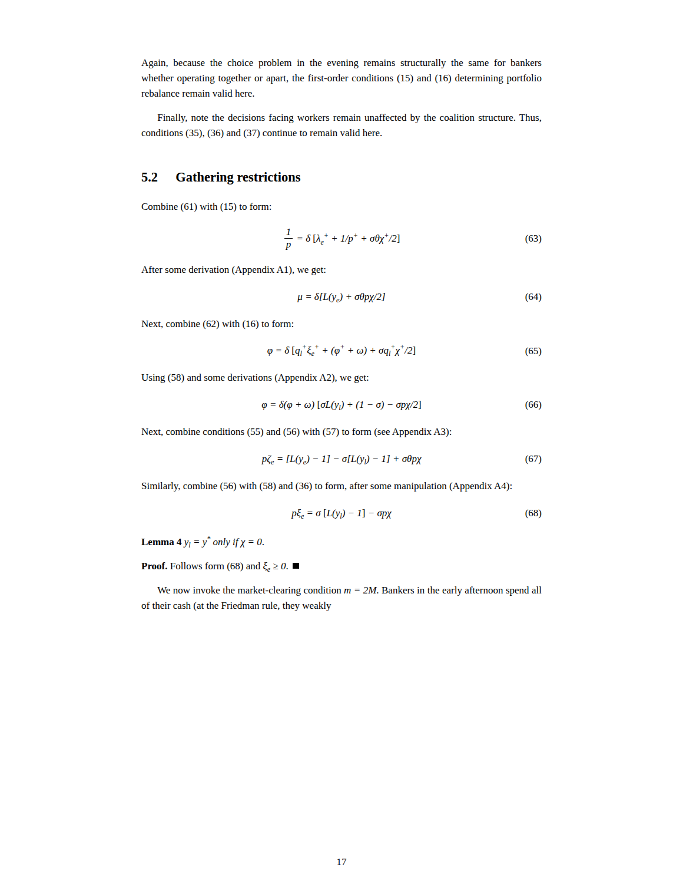Again, because the choice problem in the evening remains structurally the same for bankers whether operating together or apart, the first-order conditions (15) and (16) determining portfolio rebalance remain valid here.
Finally, note the decisions facing workers remain unaffected by the coalition structure. Thus, conditions (35), (36) and (37) continue to remain valid here.
5.2 Gathering restrictions
Combine (61) with (15) to form:
1 p = δ [λe+ + 1/p+ + σθχ+/2] (63)
After some derivation (Appendix A1), we get:
μ = δ[L(ye) + σθpχ/2] (64)
Next, combine (62) with (16) to form:
φ = δ [ql+ξe+ + (φ+ + ω) + σql+χ+/2] (65)
Using (58) and some derivations (Appendix A2), we get:
φ = δ(φ + ω) [σL(yl) + (1 − σ) − σpχ/2] (66)
Next, combine conditions (55) and (56) with (57) to form (see Appendix A3):
pζe = [L(ye) − 1] − σ[L(yl) − 1] + σθpχ (67)
Similarly, combine (56) with (58) and (36) to form, after some manipulation (Appendix A4):
pξe = σ [L(yl) − 1] − σpχ (68)
Lemma 4 yl = y* only if χ = 0.
Proof. Follows form (68) and ξe ≥ 0.
We now invoke the market-clearing condition m = 2M. Bankers in the early afternoon spend all of their cash (at the Friedman rule, they weakly
17